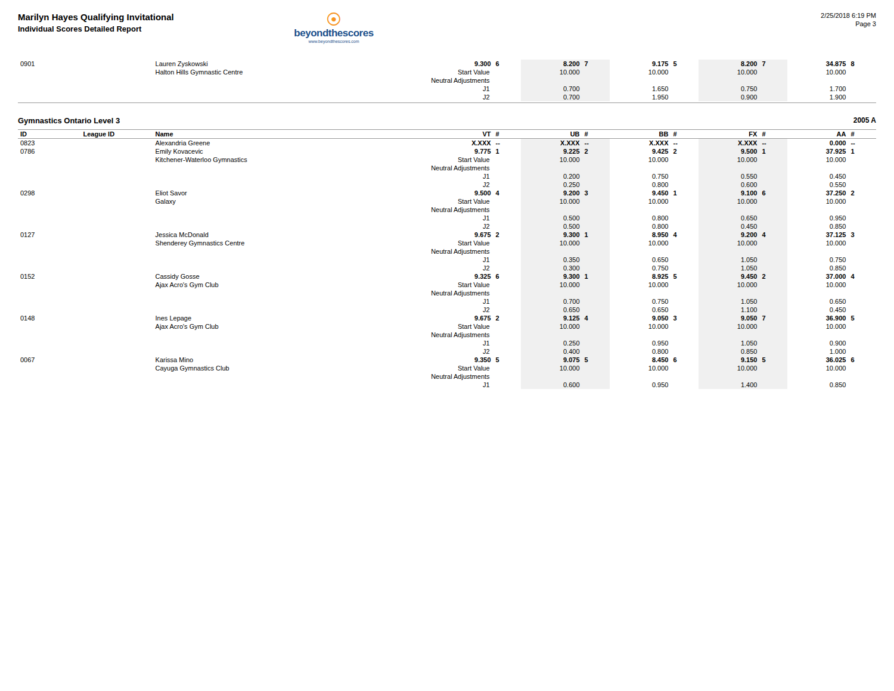Marilyn Hayes Qualifying Invitational
Individual Scores Detailed Report
⦿
beyondthescores
www.beyondthescores.com
2/25/2018 6:19 PM
Page 3
| 0901 | | Lauren Zyskowski | 9.300 | 6 | 8.200 | 7 | 9.175 | 5 | 8.200 | 7 | 34.875 | 8 |
| | | Halton Hills Gymnastic Centre | Start Value | | 10.000 | | 10.000 | | 10.000 | | 10.000 | |
| | | | Neutral Adjustments | | | | | | | | | |
| | | | J1 | | 0.700 | | 1.650 | | 0.750 | | 1.700 | |
| | | | J2 | | 0.700 | | 1.950 | | 0.900 | | 1.900 | |
Gymnastics Ontario Level 3 2005 A
| ID | League ID | Name | VT | # | UB | # | BB | # | FX | # | AA | # |
| --- | --- | --- | --- | --- | --- | --- | --- | --- | --- | --- | --- | --- |
| 0823 | | Alexandria Greene | X.XXX | -- | X.XXX | -- | X.XXX | -- | X.XXX | -- | 0.000 | -- |
| 0786 | | Emily Kovacevic | 9.775 | 1 | 9.225 | 2 | 9.425 | 2 | 9.500 | 1 | 37.925 | 1 |
| | | Kitchener-Waterloo Gymnastics | Start Value | | 10.000 | | 10.000 | | 10.000 | | 10.000 | |
| | | | Neutral Adjustments | | | | | | | | | |
| | | | J1 | | 0.200 | | 0.750 | | 0.550 | | 0.450 | |
| | | | J2 | | 0.250 | | 0.800 | | 0.600 | | 0.550 | |
| 0298 | | Eliot Savor | 9.500 | 4 | 9.200 | 3 | 9.450 | 1 | 9.100 | 6 | 37.250 | 2 |
| | | Galaxy | Start Value | | 10.000 | | 10.000 | | 10.000 | | 10.000 | |
| | | | Neutral Adjustments | | | | | | | | | |
| | | | J1 | | 0.500 | | 0.800 | | 0.650 | | 0.950 | |
| | | | J2 | | 0.500 | | 0.800 | | 0.450 | | 0.850 | |
| 0127 | | Jessica McDonald | 9.675 | 2 | 9.300 | 1 | 8.950 | 4 | 9.200 | 4 | 37.125 | 3 |
| | | Shenderey Gymnastics Centre | Start Value | | 10.000 | | 10.000 | | 10.000 | | 10.000 | |
| | | | Neutral Adjustments | | | | | | | | | |
| | | | J1 | | 0.350 | | 0.650 | | 1.050 | | 0.750 | |
| | | | J2 | | 0.300 | | 0.750 | | 1.050 | | 0.850 | |
| 0152 | | Cassidy Gosse | 9.325 | 6 | 9.300 | 1 | 8.925 | 5 | 9.450 | 2 | 37.000 | 4 |
| | | Ajax Acro's Gym Club | Start Value | | 10.000 | | 10.000 | | 10.000 | | 10.000 | |
| | | | Neutral Adjustments | | | | | | | | | |
| | | | J1 | | 0.700 | | 0.750 | | 1.050 | | 0.650 | |
| | | | J2 | | 0.650 | | 0.650 | | 1.100 | | 0.450 | |
| 0148 | | Ines Lepage | 9.675 | 2 | 9.125 | 4 | 9.050 | 3 | 9.050 | 7 | 36.900 | 5 |
| | | Ajax Acro's Gym Club | Start Value | | 10.000 | | 10.000 | | 10.000 | | 10.000 | |
| | | | Neutral Adjustments | | | | | | | | | |
| | | | J1 | | 0.250 | | 0.950 | | 1.050 | | 0.900 | |
| | | | J2 | | 0.400 | | 0.800 | | 0.850 | | 1.000 | |
| 0067 | | Karissa Mino | 9.350 | 5 | 9.075 | 5 | 8.450 | 6 | 9.150 | 5 | 36.025 | 6 |
| | | Cayuga Gymnastics Club | Start Value | | 10.000 | | 10.000 | | 10.000 | | 10.000 | |
| | | | Neutral Adjustments | | | | | | | | | |
| | | | J1 | | 0.600 | | 0.950 | | 1.400 | | 0.850 | |